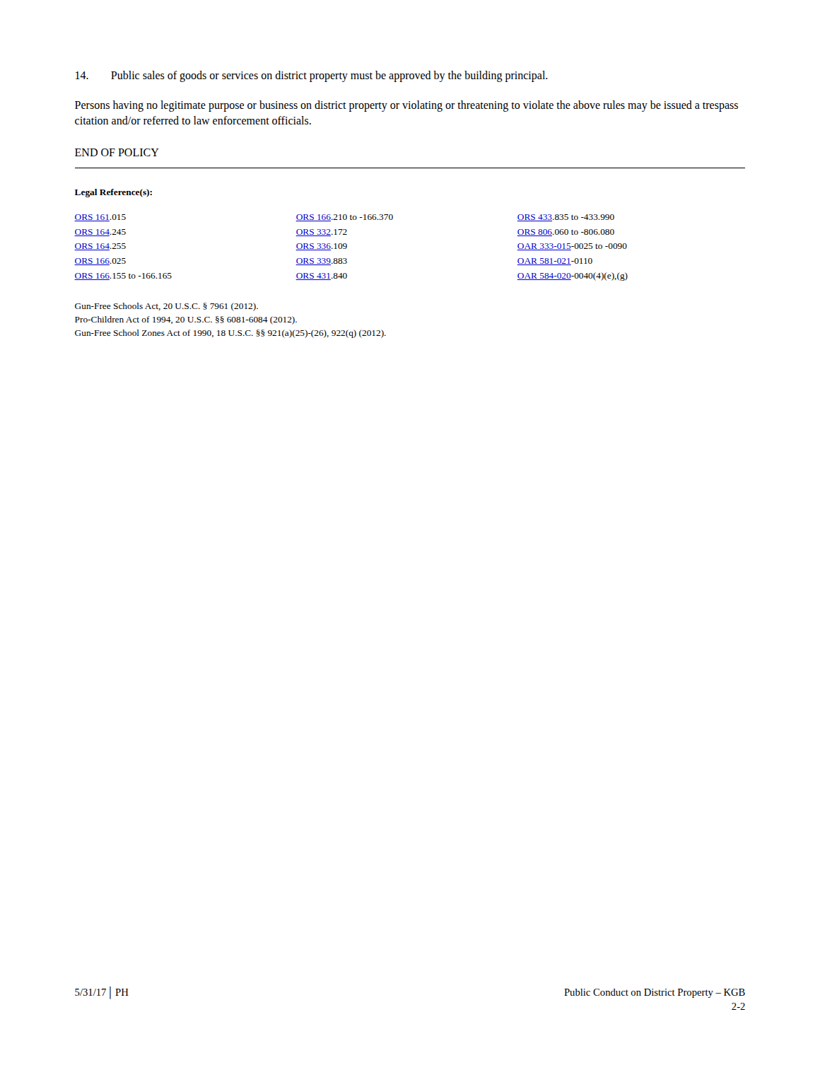14. Public sales of goods or services on district property must be approved by the building principal.
Persons having no legitimate purpose or business on district property or violating or threatening to violate the above rules may be issued a trespass citation and/or referred to law enforcement officials.
END OF POLICY
Legal Reference(s):
| ORS 161 .015 | ORS 166 .210 to -166.370 | ORS 433 .835 to -433.990 |
| ORS 164 .245 | ORS 332 .172 | ORS 806 .060 to -806.080 |
| ORS 164 .255 | ORS 336 .109 | OAR 333-015 -0025 to -0090 |
| ORS 166 .025 | ORS 339 .883 | OAR 581-021 -0110 |
| ORS 166 .155 to -166.165 | ORS 431 .840 | OAR 584-020 -0040(4)(e),(g) |
Gun-Free Schools Act, 20 U.S.C. § 7961 (2012).
Pro-Children Act of 1994, 20 U.S.C. §§ 6081-6084 (2012).
Gun-Free School Zones Act of 1990, 18 U.S.C. §§ 921(a)(25)-(26), 922(q) (2012).
5/31/17│PH
Public Conduct on District Property – KGB
2-2